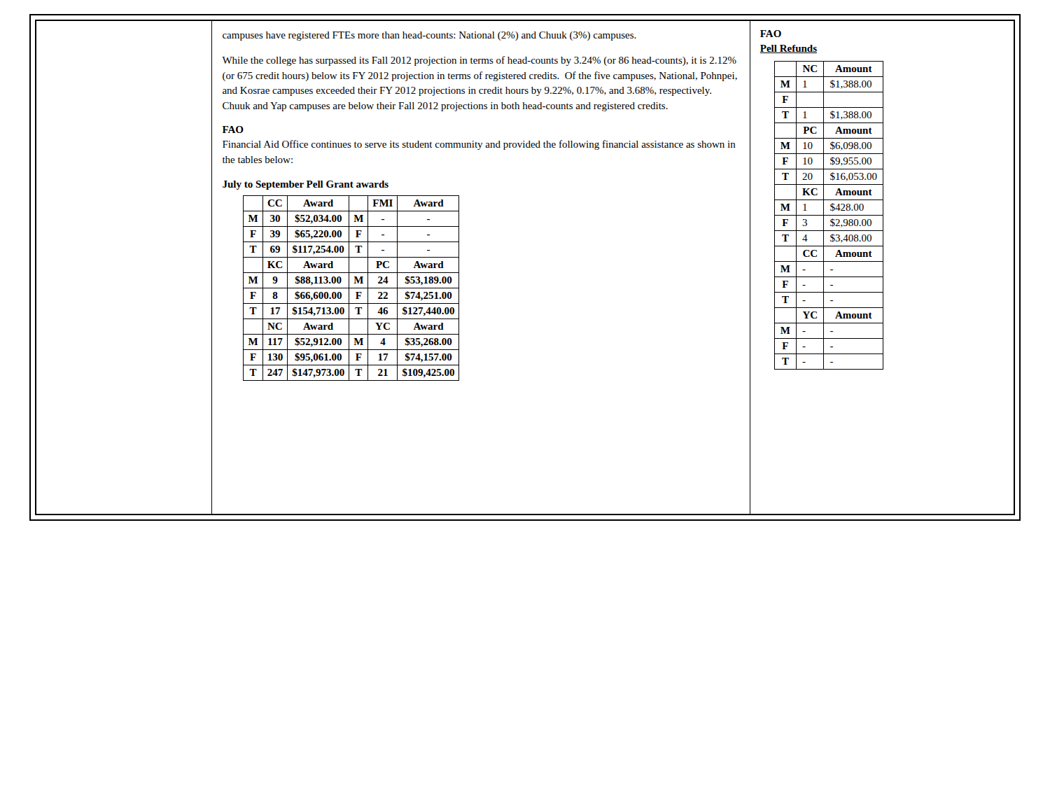| | campuses have registered FTEs more than head-counts: National (2%) and Chuuk (3%) campuses. While the college has surpassed its Fall 2012 projection in terms of head-counts by 3.24% (or 86 head-counts), it is 2.12% (or 675 credit hours) below its FY 2012 projection in terms of registered credits. Of the five campuses, National, Pohnpei, and Kosrae campuses exceeded their FY 2012 projections in credit hours by 9.22%, 0.17%, and 3.68%, respectively. Chuuk and Yap campuses are below their Fall 2012 projections in both head-counts and registered credits. FAO Financial Aid Office continues to serve its student community and provided the following financial assistance as shown in the tables below: July to September Pell Grant awards / / CC / Award / / FMI / Award / / M / 30 / $52,034.00 / M / - / - / / F / 39 / $65,220.00 / F / - / - / / T / 69 / $117,254.00 / T / - / - / / / KC / Award / / PC / Award / / M / 9 / $88,113.00 / M / 24 / $53,189.00 / / F / 8 / $66,600.00 / F / 22 / $74,251.00 / / T / 17 / $154,713.00 / T / 46 / $127,440.00 / / / NC / Award / / YC / Award / / M / 117 / $52,912.00 / M / 4 / $35,268.00 / / F / 130 / $95,061.00 / F / 17 / $74,157.00 / / T / 247 / $147,973.00 / T / 21 / $109,425.00 / | FAO Pell Refunds / / NC / Amount / / M / 1 / $1,388.00 / / F / / / / T / 1 / $1,388.00 / / / PC / Amount / / M / 10 / $6,098.00 / / F / 10 / $9,955.00 / / T / 20 / $16,053.00 / / / KC / Amount / / M / 1 / $428.00 / / F / 3 / $2,980.00 / / T / 4 / $3,408.00 / / / CC / Amount / / M / - / - / / F / - / - / / T / - / - / / / YC / Amount / / M / - / - / / F / - / - / / T / - / - / |